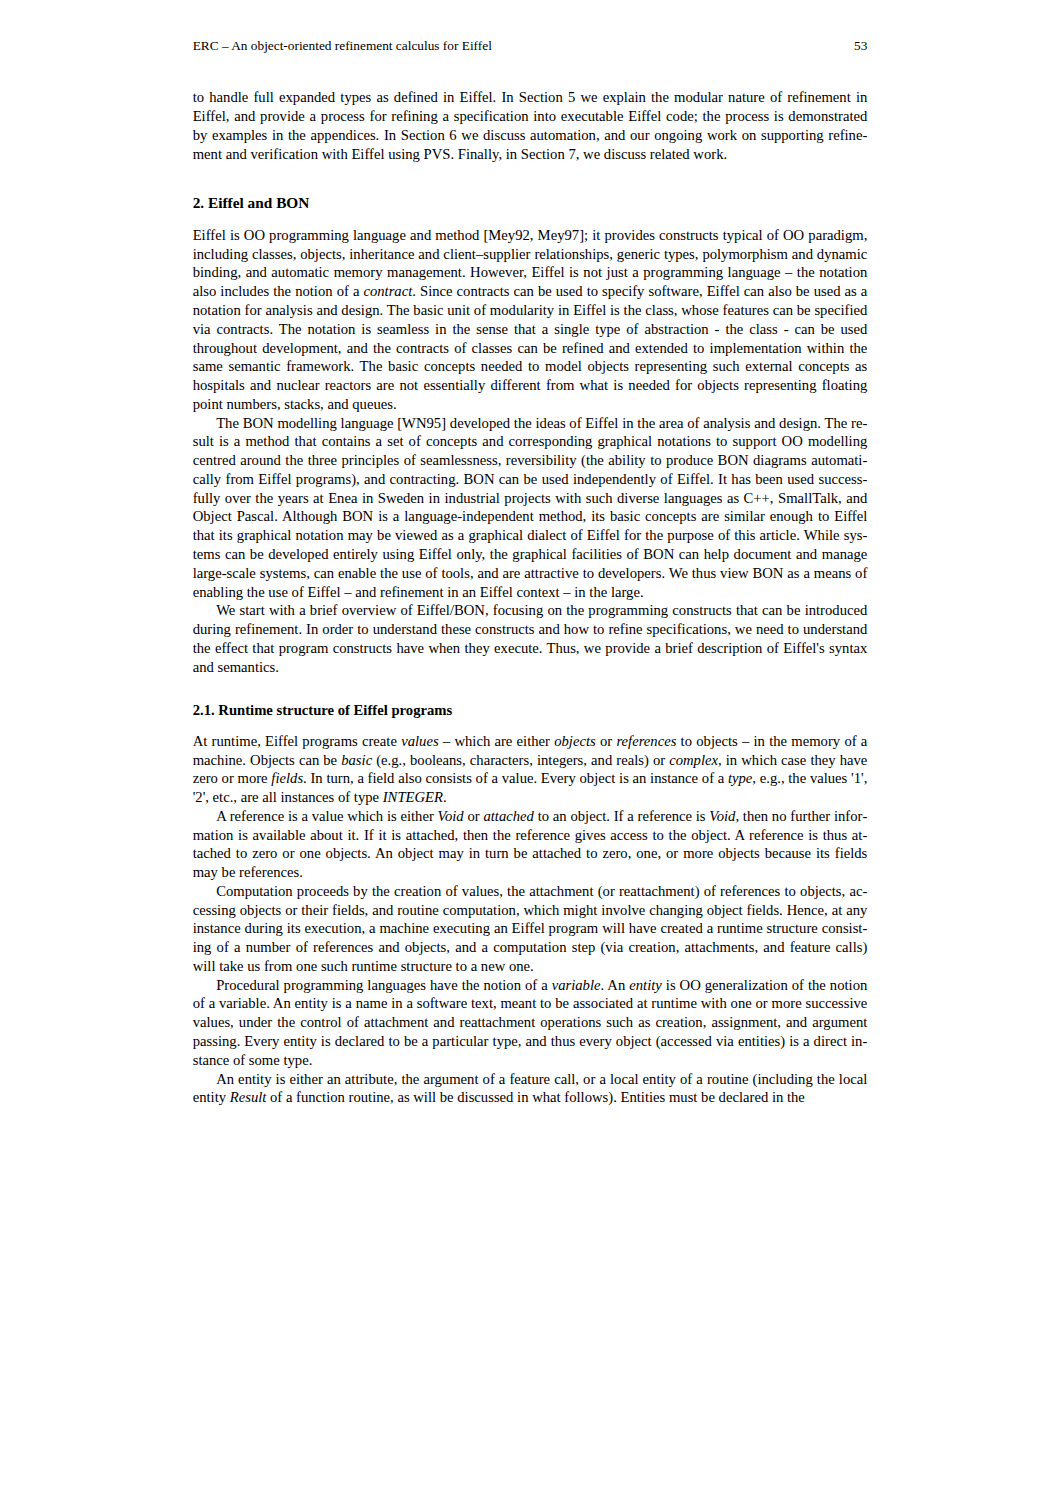ERC – An object-oriented refinement calculus for Eiffel 53
to handle full expanded types as defined in Eiffel. In Section 5 we explain the modular nature of refinement in Eiffel, and provide a process for refining a specification into executable Eiffel code; the process is demonstrated by examples in the appendices. In Section 6 we discuss automation, and our ongoing work on supporting refinement and verification with Eiffel using PVS. Finally, in Section 7, we discuss related work.
2. Eiffel and BON
Eiffel is OO programming language and method [Mey92, Mey97]; it provides constructs typical of OO paradigm, including classes, objects, inheritance and client–supplier relationships, generic types, polymorphism and dynamic binding, and automatic memory management. However, Eiffel is not just a programming language – the notation also includes the notion of a contract. Since contracts can be used to specify software, Eiffel can also be used as a notation for analysis and design. The basic unit of modularity in Eiffel is the class, whose features can be specified via contracts. The notation is seamless in the sense that a single type of abstraction - the class - can be used throughout development, and the contracts of classes can be refined and extended to implementation within the same semantic framework. The basic concepts needed to model objects representing such external concepts as hospitals and nuclear reactors are not essentially different from what is needed for objects representing floating point numbers, stacks, and queues.
The BON modelling language [WN95] developed the ideas of Eiffel in the area of analysis and design. The result is a method that contains a set of concepts and corresponding graphical notations to support OO modelling centred around the three principles of seamlessness, reversibility (the ability to produce BON diagrams automatically from Eiffel programs), and contracting. BON can be used independently of Eiffel. It has been used successfully over the years at Enea in Sweden in industrial projects with such diverse languages as C++, SmallTalk, and Object Pascal. Although BON is a language-independent method, its basic concepts are similar enough to Eiffel that its graphical notation may be viewed as a graphical dialect of Eiffel for the purpose of this article. While systems can be developed entirely using Eiffel only, the graphical facilities of BON can help document and manage large-scale systems, can enable the use of tools, and are attractive to developers. We thus view BON as a means of enabling the use of Eiffel – and refinement in an Eiffel context – in the large.
We start with a brief overview of Eiffel/BON, focusing on the programming constructs that can be introduced during refinement. In order to understand these constructs and how to refine specifications, we need to understand the effect that program constructs have when they execute. Thus, we provide a brief description of Eiffel's syntax and semantics.
2.1. Runtime structure of Eiffel programs
At runtime, Eiffel programs create values – which are either objects or references to objects – in the memory of a machine. Objects can be basic (e.g., booleans, characters, integers, and reals) or complex, in which case they have zero or more fields. In turn, a field also consists of a value. Every object is an instance of a type, e.g., the values '1', '2', etc., are all instances of type INTEGER.
A reference is a value which is either Void or attached to an object. If a reference is Void, then no further information is available about it. If it is attached, then the reference gives access to the object. A reference is thus attached to zero or one objects. An object may in turn be attached to zero, one, or more objects because its fields may be references.
Computation proceeds by the creation of values, the attachment (or reattachment) of references to objects, accessing objects or their fields, and routine computation, which might involve changing object fields. Hence, at any instance during its execution, a machine executing an Eiffel program will have created a runtime structure consisting of a number of references and objects, and a computation step (via creation, attachments, and feature calls) will take us from one such runtime structure to a new one.
Procedural programming languages have the notion of a variable. An entity is OO generalization of the notion of a variable. An entity is a name in a software text, meant to be associated at runtime with one or more successive values, under the control of attachment and reattachment operations such as creation, assignment, and argument passing. Every entity is declared to be a particular type, and thus every object (accessed via entities) is a direct instance of some type.
An entity is either an attribute, the argument of a feature call, or a local entity of a routine (including the local entity Result of a function routine, as will be discussed in what follows). Entities must be declared in the